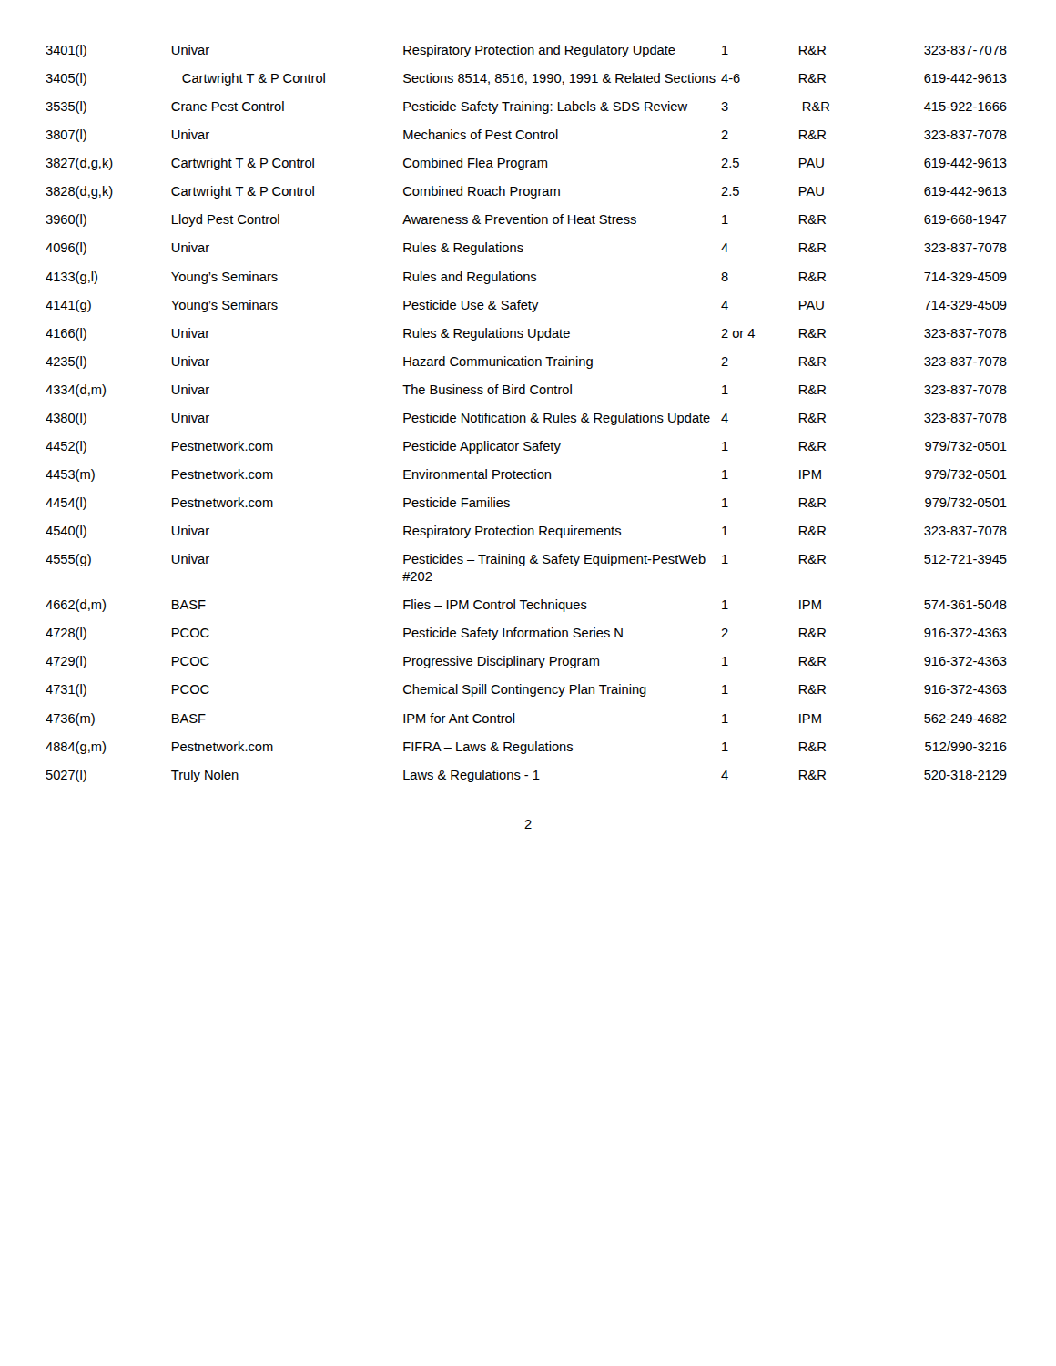| 3401(l) | Univar | Respiratory Protection and Regulatory Update | 1 | R&R | 323-837-7078 |
| 3405(l) | Cartwright T & P Control | Sections 8514, 8516, 1990, 1991 & Related Sections | 4-6 | R&R | 619-442-9613 |
| 3535(l) | Crane Pest Control | Pesticide Safety Training: Labels & SDS Review | 3 | R&R | 415-922-1666 |
| 3807(l) | Univar | Mechanics of Pest Control | 2 | R&R | 323-837-7078 |
| 3827(d,g,k) | Cartwright T & P Control | Combined Flea Program | 2.5 | PAU | 619-442-9613 |
| 3828(d,g,k) | Cartwright T & P Control | Combined Roach Program | 2.5 | PAU | 619-442-9613 |
| 3960(l) | Lloyd Pest Control | Awareness & Prevention of Heat Stress | 1 | R&R | 619-668-1947 |
| 4096(l) | Univar | Rules & Regulations | 4 | R&R | 323-837-7078 |
| 4133(g,l) | Young’s Seminars | Rules and Regulations | 8 | R&R | 714-329-4509 |
| 4141(g) | Young’s Seminars | Pesticide Use & Safety | 4 | PAU | 714-329-4509 |
| 4166(l) | Univar | Rules & Regulations Update | 2 or 4 | R&R | 323-837-7078 |
| 4235(l) | Univar | Hazard Communication Training | 2 | R&R | 323-837-7078 |
| 4334(d,m) | Univar | The Business of Bird Control | 1 | R&R | 323-837-7078 |
| 4380(l) | Univar | Pesticide Notification & Rules & Regulations Update | 4 | R&R | 323-837-7078 |
| 4452(l) | Pestnetwork.com | Pesticide Applicator Safety | 1 | R&R | 979/732-0501 |
| 4453(m) | Pestnetwork.com | Environmental Protection | 1 | IPM | 979/732-0501 |
| 4454(l) | Pestnetwork.com | Pesticide Families | 1 | R&R | 979/732-0501 |
| 4540(l) | Univar | Respiratory Protection Requirements | 1 | R&R | 323-837-7078 |
| 4555(g) | Univar | Pesticides – Training & Safety Equipment-PestWeb #202 | 1 | R&R | 512-721-3945 |
| 4662(d,m) | BASF | Flies – IPM Control Techniques | 1 | IPM | 574-361-5048 |
| 4728(l) | PCOC | Pesticide Safety Information Series N | 2 | R&R | 916-372-4363 |
| 4729(l) | PCOC | Progressive Disciplinary Program | 1 | R&R | 916-372-4363 |
| 4731(l) | PCOC | Chemical Spill Contingency Plan Training | 1 | R&R | 916-372-4363 |
| 4736(m) | BASF | IPM for Ant Control | 1 | IPM | 562-249-4682 |
| 4884(g,m) | Pestnetwork.com | FIFRA – Laws & Regulations | 1 | R&R | 512/990-3216 |
| 5027(l) | Truly Nolen | Laws & Regulations - 1 | 4 | R&R | 520-318-2129 |
2